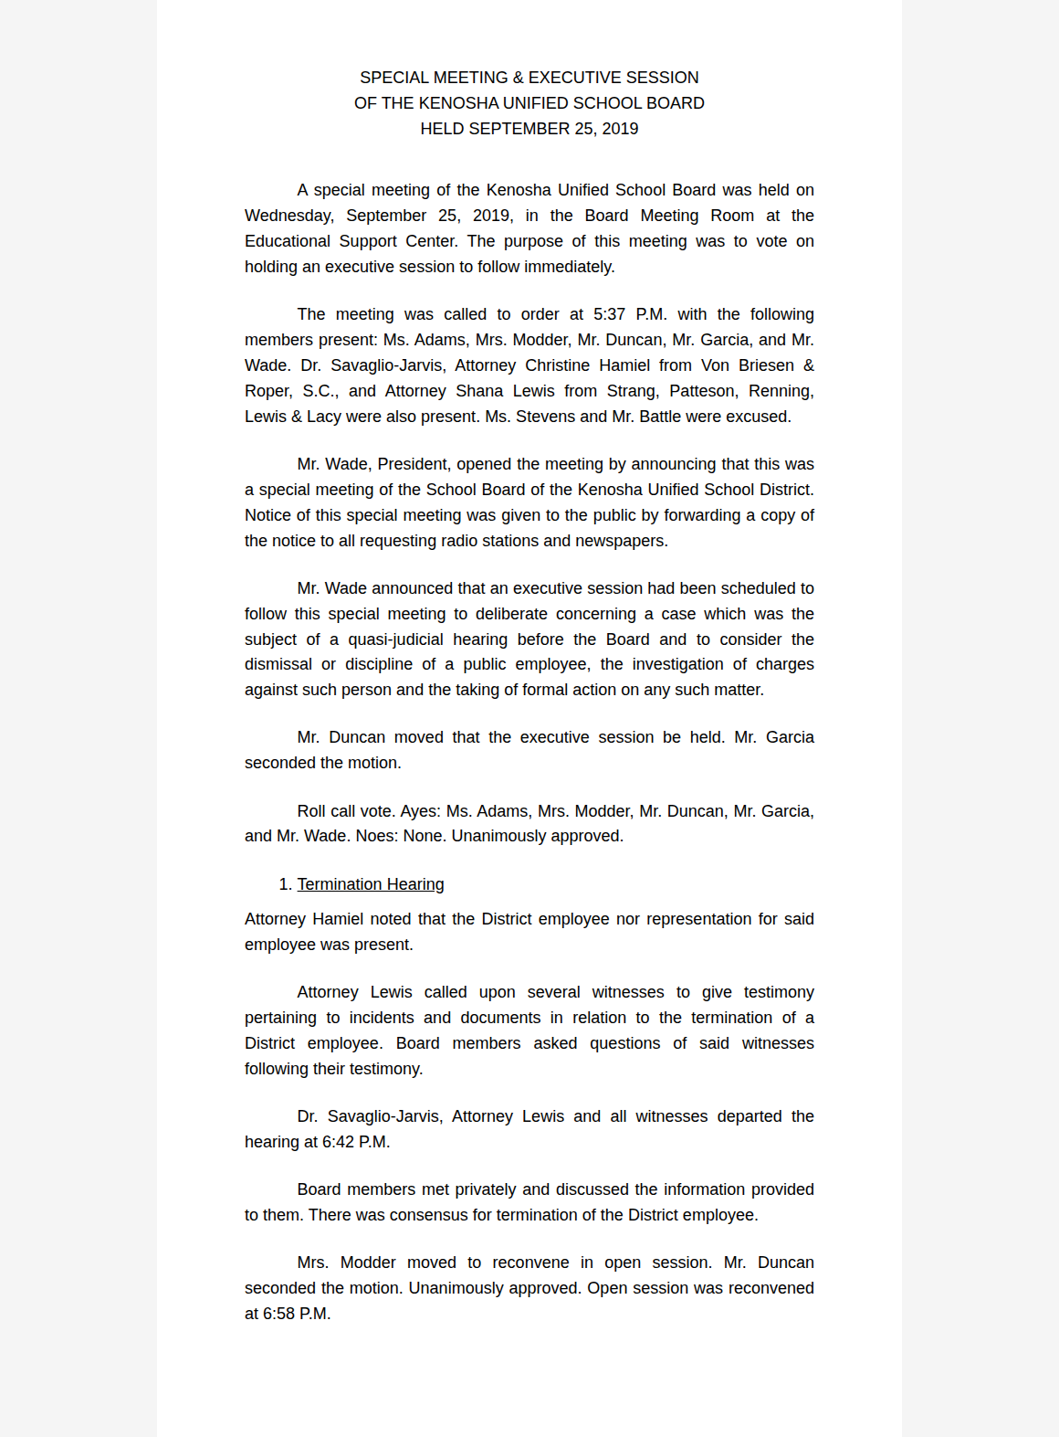SPECIAL MEETING & EXECUTIVE SESSION
OF THE KENOSHA UNIFIED SCHOOL BOARD
HELD SEPTEMBER 25, 2019
A special meeting of the Kenosha Unified School Board was held on Wednesday, September 25, 2019, in the Board Meeting Room at the Educational Support Center. The purpose of this meeting was to vote on holding an executive session to follow immediately.
The meeting was called to order at 5:37 P.M. with the following members present: Ms. Adams, Mrs. Modder, Mr. Duncan, Mr. Garcia, and Mr. Wade. Dr. Savaglio-Jarvis, Attorney Christine Hamiel from Von Briesen & Roper, S.C., and Attorney Shana Lewis from Strang, Patteson, Renning, Lewis & Lacy were also present. Ms. Stevens and Mr. Battle were excused.
Mr. Wade, President, opened the meeting by announcing that this was a special meeting of the School Board of the Kenosha Unified School District. Notice of this special meeting was given to the public by forwarding a copy of the notice to all requesting radio stations and newspapers.
Mr. Wade announced that an executive session had been scheduled to follow this special meeting to deliberate concerning a case which was the subject of a quasi-judicial hearing before the Board and to consider the dismissal or discipline of a public employee, the investigation of charges against such person and the taking of formal action on any such matter.
Mr. Duncan moved that the executive session be held. Mr. Garcia seconded the motion.
Roll call vote. Ayes: Ms. Adams, Mrs. Modder, Mr. Duncan, Mr. Garcia, and Mr. Wade. Noes: None. Unanimously approved.
Termination Hearing
Attorney Hamiel noted that the District employee nor representation for said employee was present.
Attorney Lewis called upon several witnesses to give testimony pertaining to incidents and documents in relation to the termination of a District employee. Board members asked questions of said witnesses following their testimony.
Dr. Savaglio-Jarvis, Attorney Lewis and all witnesses departed the hearing at 6:42 P.M.
Board members met privately and discussed the information provided to them. There was consensus for termination of the District employee.
Mrs. Modder moved to reconvene in open session. Mr. Duncan seconded the motion. Unanimously approved. Open session was reconvened at 6:58 P.M.